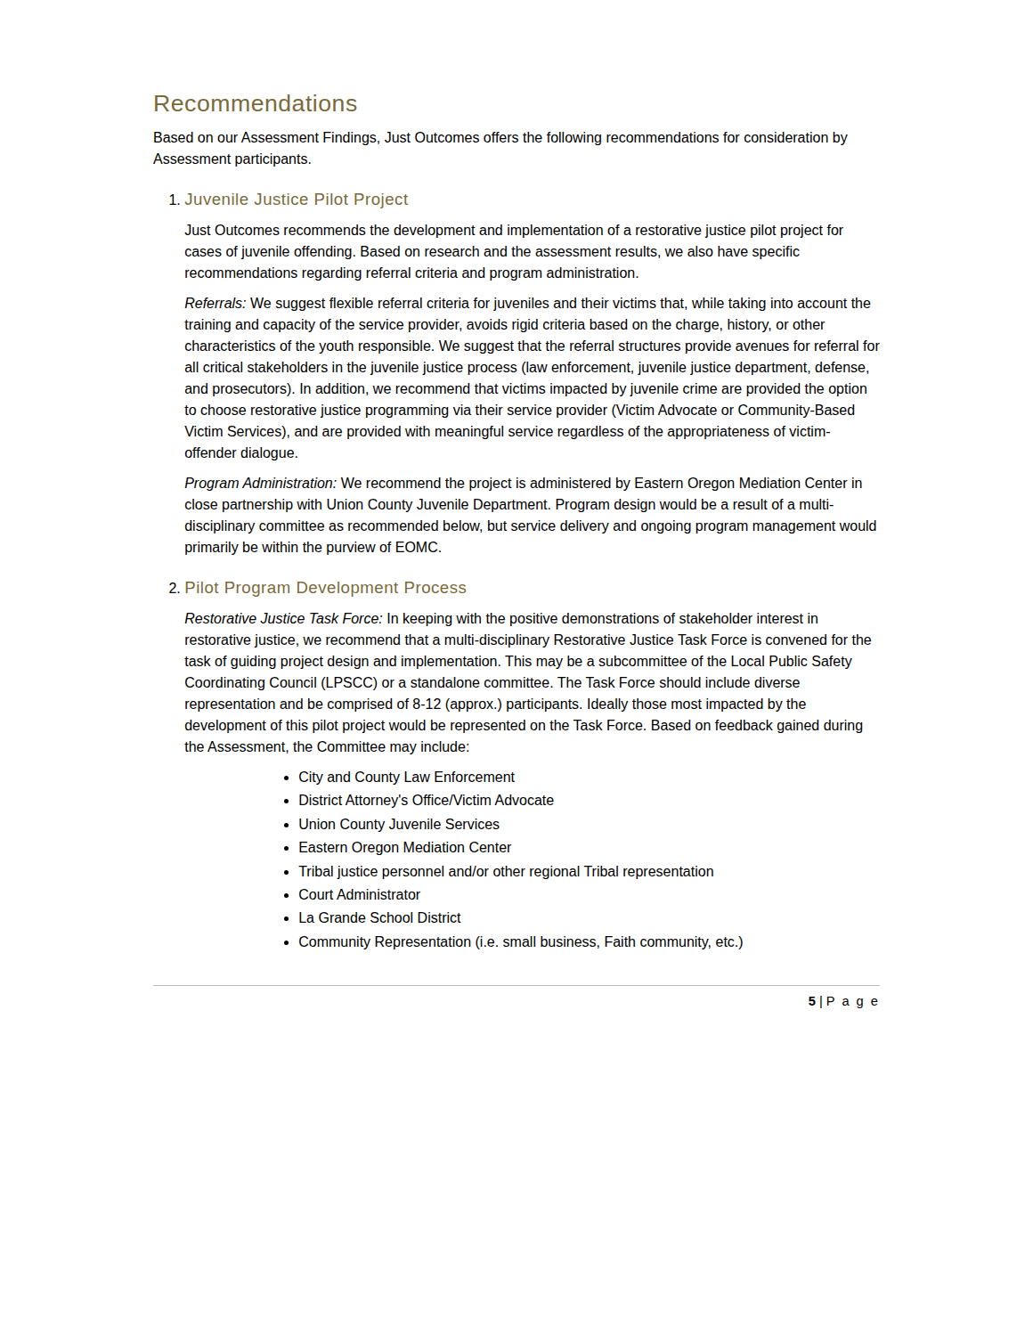Recommendations
Based on our Assessment Findings, Just Outcomes offers the following recommendations for consideration by Assessment participants.
Juvenile Justice Pilot Project
Just Outcomes recommends the development and implementation of a restorative justice pilot project for cases of juvenile offending. Based on research and the assessment results, we also have specific recommendations regarding referral criteria and program administration.
Referrals: We suggest flexible referral criteria for juveniles and their victims that, while taking into account the training and capacity of the service provider, avoids rigid criteria based on the charge, history, or other characteristics of the youth responsible. We suggest that the referral structures provide avenues for referral for all critical stakeholders in the juvenile justice process (law enforcement, juvenile justice department, defense, and prosecutors). In addition, we recommend that victims impacted by juvenile crime are provided the option to choose restorative justice programming via their service provider (Victim Advocate or Community-Based Victim Services), and are provided with meaningful service regardless of the appropriateness of victim-offender dialogue.
Program Administration: We recommend the project is administered by Eastern Oregon Mediation Center in close partnership with Union County Juvenile Department. Program design would be a result of a multi-disciplinary committee as recommended below, but service delivery and ongoing program management would primarily be within the purview of EOMC.
Pilot Program Development Process
Restorative Justice Task Force: In keeping with the positive demonstrations of stakeholder interest in restorative justice, we recommend that a multi-disciplinary Restorative Justice Task Force is convened for the task of guiding project design and implementation. This may be a subcommittee of the Local Public Safety Coordinating Council (LPSCC) or a standalone committee. The Task Force should include diverse representation and be comprised of 8-12 (approx.) participants. Ideally those most impacted by the development of this pilot project would be represented on the Task Force. Based on feedback gained during the Assessment, the Committee may include:
City and County Law Enforcement
District Attorney's Office/Victim Advocate
Union County Juvenile Services
Eastern Oregon Mediation Center
Tribal justice personnel and/or other regional Tribal representation
Court Administrator
La Grande School District
Community Representation (i.e. small business, Faith community, etc.)
5 | P a g e